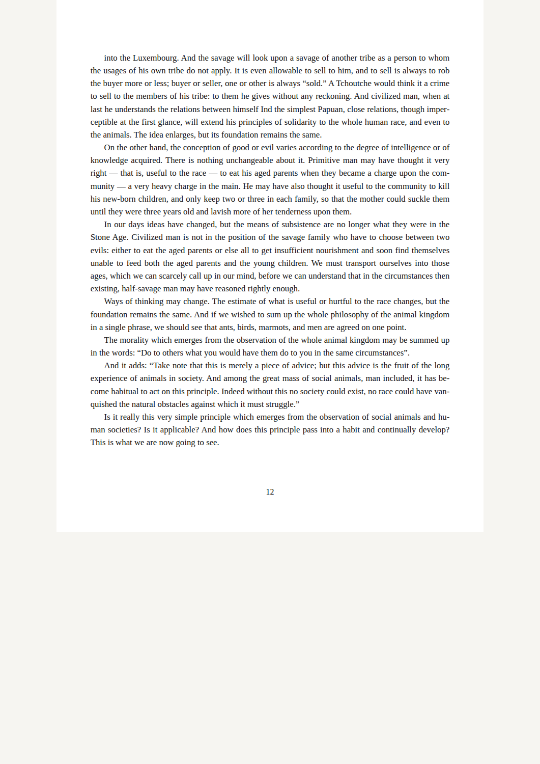into the Luxembourg. And the savage will look upon a savage of another tribe as a person to whom the usages of his own tribe do not apply. It is even allowable to sell to him, and to sell is always to rob the buyer more or less; buyer or seller, one or other is always “sold.” A Tchoutche would think it a crime to sell to the members of his tribe: to them he gives without any reckoning. And civilized man, when at last he understands the relations between himself Ind the simplest Papuan, close relations, though imperceptible at the first glance, will extend his principles of solidarity to the whole human race, and even to the animals. The idea enlarges, but its foundation remains the same.
On the other hand, the conception of good or evil varies according to the degree of intelligence or of knowledge acquired. There is nothing unchangeable about it. Primitive man may have thought it very right — that is, useful to the race — to eat his aged parents when they became a charge upon the community — a very heavy charge in the main. He may have also thought it useful to the community to kill his new-born children, and only keep two or three in each family, so that the mother could suckle them until they were three years old and lavish more of her tenderness upon them.
In our days ideas have changed, but the means of subsistence are no longer what they were in the Stone Age. Civilized man is not in the position of the savage family who have to choose between two evils: either to eat the aged parents or else all to get insufficient nourishment and soon find themselves unable to feed both the aged parents and the young children. We must transport ourselves into those ages, which we can scarcely call up in our mind, before we can understand that in the circumstances then existing, half-savage man may have reasoned rightly enough.
Ways of thinking may change. The estimate of what is useful or hurtful to the race changes, but the foundation remains the same. And if we wished to sum up the whole philosophy of the animal kingdom in a single phrase, we should see that ants, birds, marmots, and men are agreed on one point.
The morality which emerges from the observation of the whole animal kingdom may be summed up in the words: “Do to others what you would have them do to you in the same circumstances”.
And it adds: “Take note that this is merely a piece of advice; but this advice is the fruit of the long experience of animals in society. And among the great mass of social animals, man included, it has become habitual to act on this principle. Indeed without this no society could exist, no race could have vanquished the natural obstacles against which it must struggle.”
Is it really this very simple principle which emerges from the observation of social animals and human societies? Is it applicable? And how does this principle pass into a habit and continually develop? This is what we are now going to see.
12